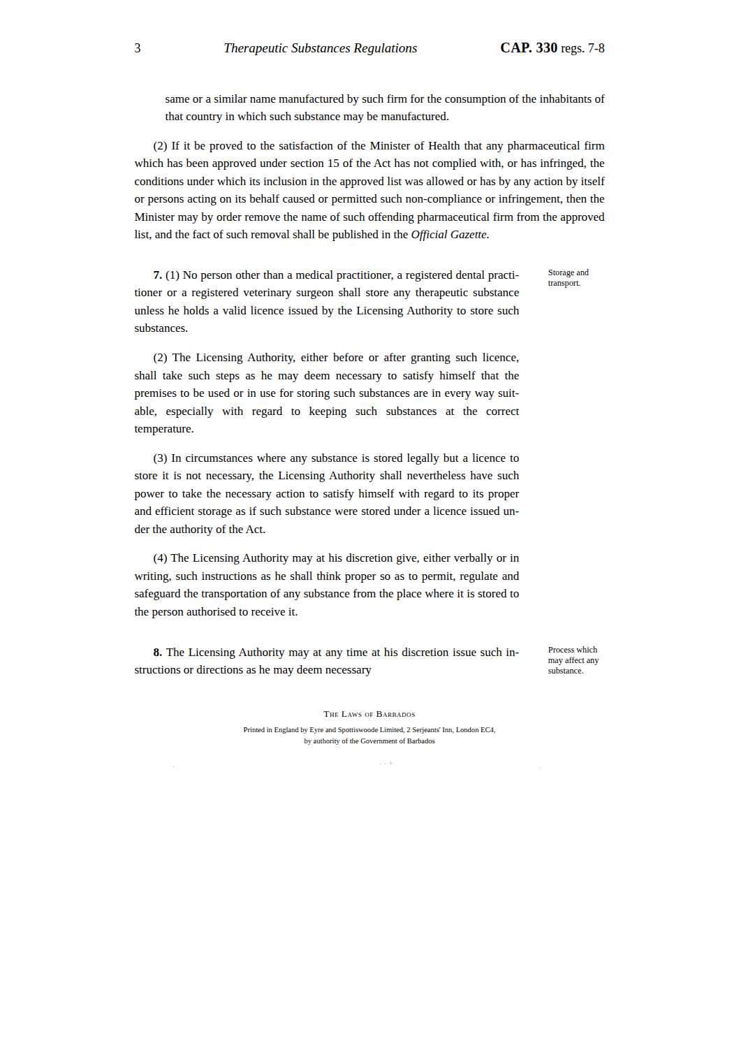3 Therapeutic Substances Regulations CAP. 330 regs. 7-8
same or a similar name manufactured by such firm for the consumption of the inhabitants of that country in which such substance may be manufactured.
(2) If it be proved to the satisfaction of the Minister of Health that any pharmaceutical firm which has been approved under section 15 of the Act has not complied with, or has infringed, the conditions under which its inclusion in the approved list was allowed or has by any action by itself or persons acting on its behalf caused or permitted such non-compliance or infringement, then the Minister may by order remove the name of such offending pharmaceutical firm from the approved list, and the fact of such removal shall be published in the Official Gazette.
Storage and transport.
7. (1) No person other than a medical practitioner, a registered dental practitioner or a registered veterinary surgeon shall store any therapeutic substance unless he holds a valid licence issued by the Licensing Authority to store such substances.
(2) The Licensing Authority, either before or after granting such licence, shall take such steps as he may deem necessary to satisfy himself that the premises to be used or in use for storing such substances are in every way suitable, especially with regard to keeping such substances at the correct temperature.
(3) In circumstances where any substance is stored legally but a licence to store it is not necessary, the Licensing Authority shall nevertheless have such power to take the necessary action to satisfy himself with regard to its proper and efficient storage as if such substance were stored under a licence issued under the authority of the Act.
(4) The Licensing Authority may at his discretion give, either verbally or in writing, such instructions as he shall think proper so as to permit, regulate and safeguard the transportation of any substance from the place where it is stored to the person authorised to receive it.
Process which may affect any substance.
8. The Licensing Authority may at any time at his discretion issue such instructions or directions as he may deem necessary
The Laws of Barbados
Printed in England by Eyre and Spottiswoode Limited, 2 Serjeants' Inn, London EC4, by authority of the Government of Barbados
· · · + ·